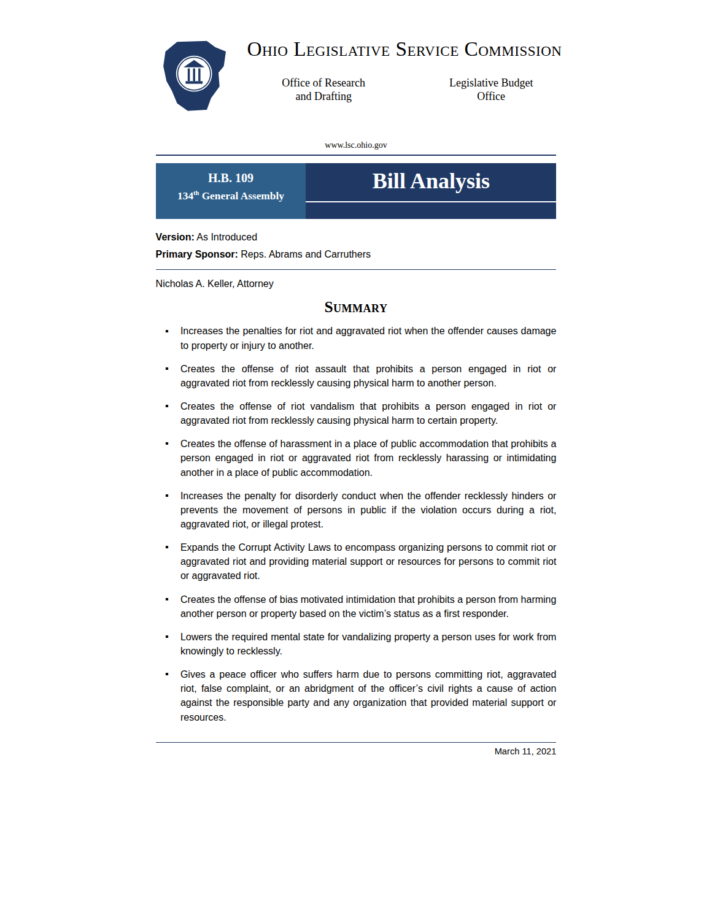LSC
Ohio Legislative Service Commission
Office of Research
and Drafting
Legislative Budget
Office
www.lsc.ohio.gov
H.B. 109 134th General Assembly
Bill Analysis
Version: As Introduced
Primary Sponsor: Reps. Abrams and Carruthers
Nicholas A. Keller, Attorney
Summary
Increases the penalties for riot and aggravated riot when the offender causes damage to property or injury to another.
Creates the offense of riot assault that prohibits a person engaged in riot or aggravated riot from recklessly causing physical harm to another person.
Creates the offense of riot vandalism that prohibits a person engaged in riot or aggravated riot from recklessly causing physical harm to certain property.
Creates the offense of harassment in a place of public accommodation that prohibits a person engaged in riot or aggravated riot from recklessly harassing or intimidating another in a place of public accommodation.
Increases the penalty for disorderly conduct when the offender recklessly hinders or prevents the movement of persons in public if the violation occurs during a riot, aggravated riot, or illegal protest.
Expands the Corrupt Activity Laws to encompass organizing persons to commit riot or aggravated riot and providing material support or resources for persons to commit riot or aggravated riot.
Creates the offense of bias motivated intimidation that prohibits a person from harming another person or property based on the victim’s status as a first responder.
Lowers the required mental state for vandalizing property a person uses for work from knowingly to recklessly.
Gives a peace officer who suffers harm due to persons committing riot, aggravated riot, false complaint, or an abridgment of the officer’s civil rights a cause of action against the responsible party and any organization that provided material support or resources.
March 11, 2021